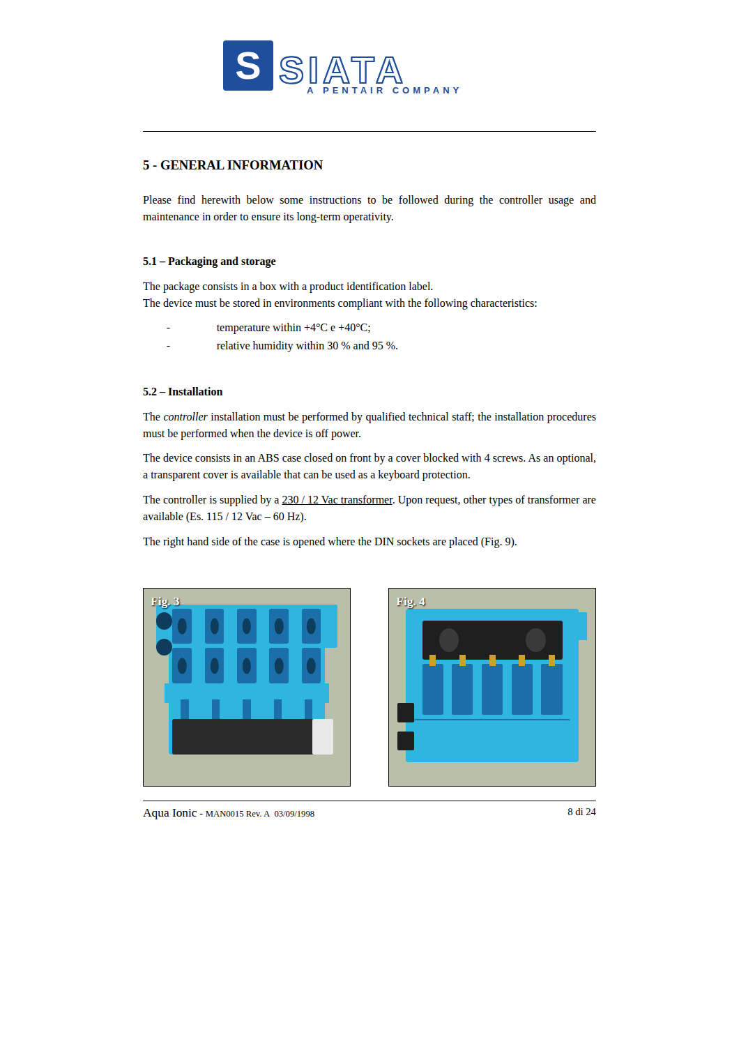S
SIATA
A PENTAIR COMPANY
5 - GENERAL INFORMATION
Please find herewith below some instructions to be followed during the controller usage and maintenance in order to ensure its long-term operativity.
5.1 – Packaging and storage
The package consists in a box with a product identification label.
The device must be stored in environments compliant with the following characteristics:
-temperature within +4°C e +40°C;
-relative humidity within 30 % and 95 %.
5.2 – Installation
The controller installation must be performed by qualified technical staff; the installation procedures must be performed when the device is off power.
The device consists in an ABS case closed on front by a cover blocked with 4 screws. As an optional, a transparent cover is available that can be used as a keyboard protection.
The controller is supplied by a 230 / 12 Vac transformer. Upon request, other types of transformer are available (Es. 115 / 12 Vac – 60 Hz).
The right hand side of the case is opened where the DIN sockets are placed (Fig. 9).
Fig. 3
Fig. 4
Aqua Ionic - MAN0015 Rev. A 03/09/1998
8 di 24